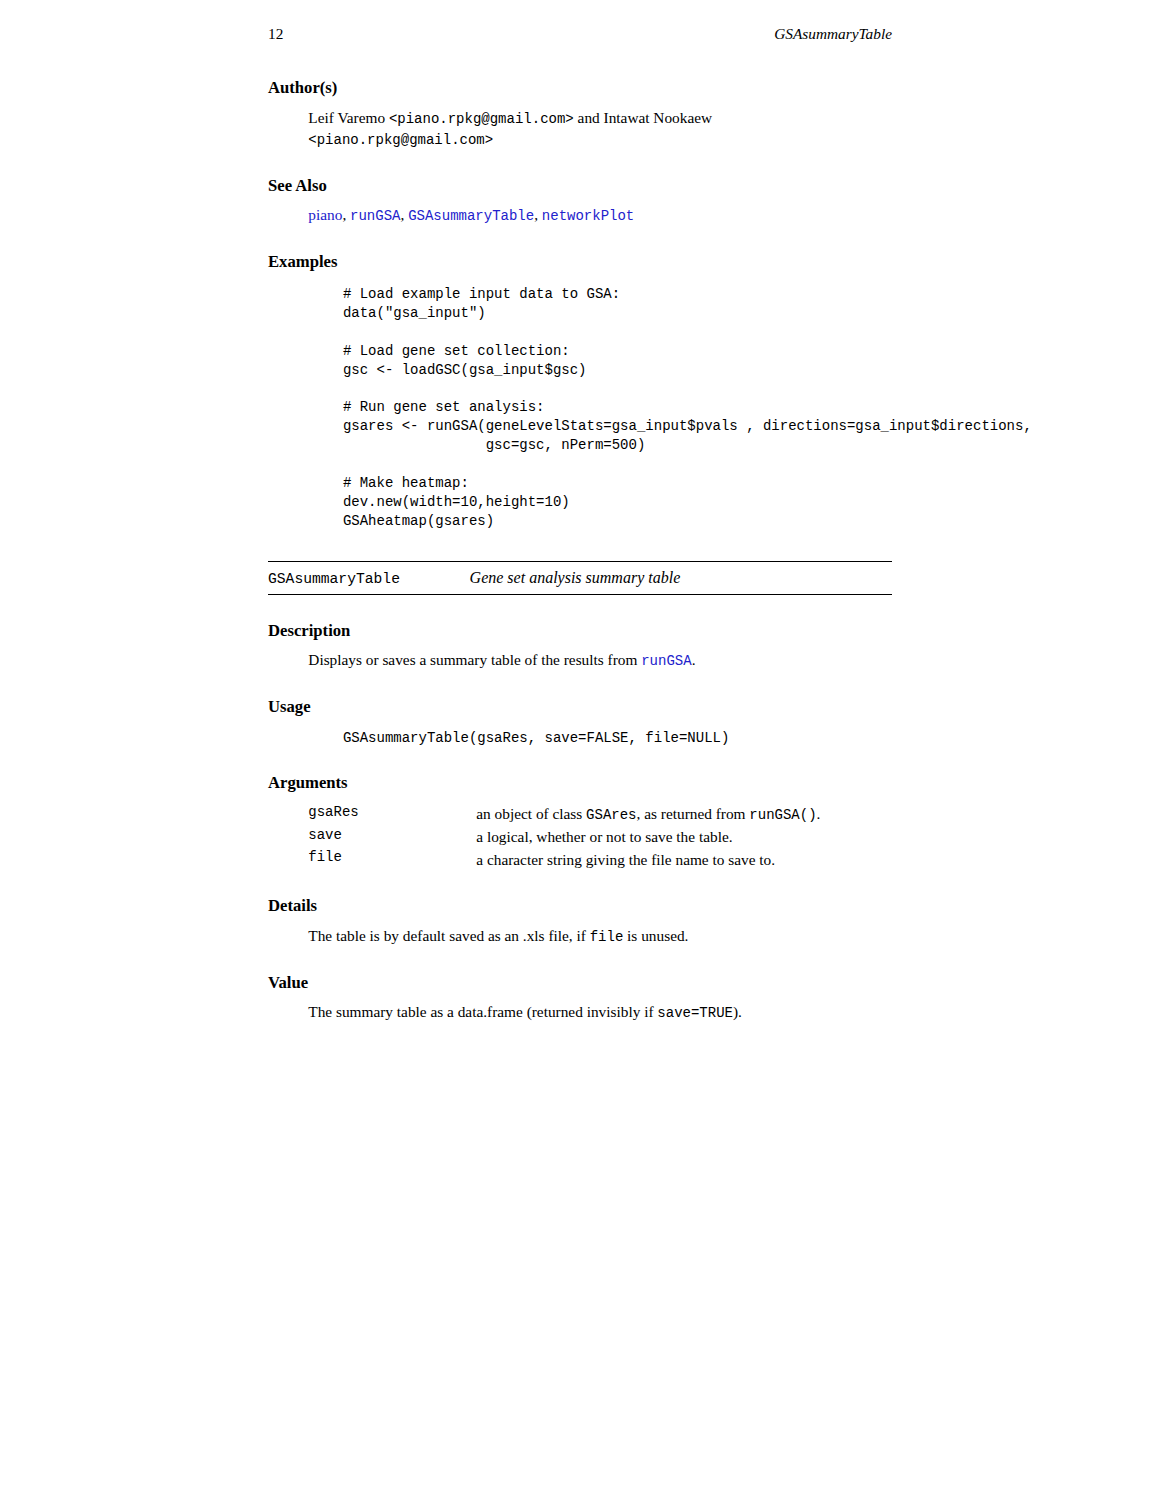12
GSAsummaryTable
Author(s)
Leif Varemo <piano.rpkg@gmail.com> and Intawat Nookaew <piano.rpkg@gmail.com>
See Also
piano, runGSA, GSAsummaryTable, networkPlot
Examples
# Load example input data to GSA:
data("gsa_input")

# Load gene set collection:
gsc <- loadGSC(gsa_input$gsc)

# Run gene set analysis:
gsares <- runGSA(geneLevelStats=gsa_input$pvals , directions=gsa_input$directions,
                 gsc=gsc, nPerm=500)

# Make heatmap:
dev.new(width=10,height=10)
GSAheatmap(gsares)
GSAsummaryTable
Gene set analysis summary table
Description
Displays or saves a summary table of the results from runGSA.
Usage
GSAsummaryTable(gsaRes, save=FALSE, file=NULL)
Arguments
| gsaRes | an object of class GSAres , as returned from runGSA() . |
| save | a logical, whether or not to save the table. |
| file | a character string giving the file name to save to. |
Details
The table is by default saved as an .xls file, if file is unused.
Value
The summary table as a data.frame (returned invisibly if save=TRUE).